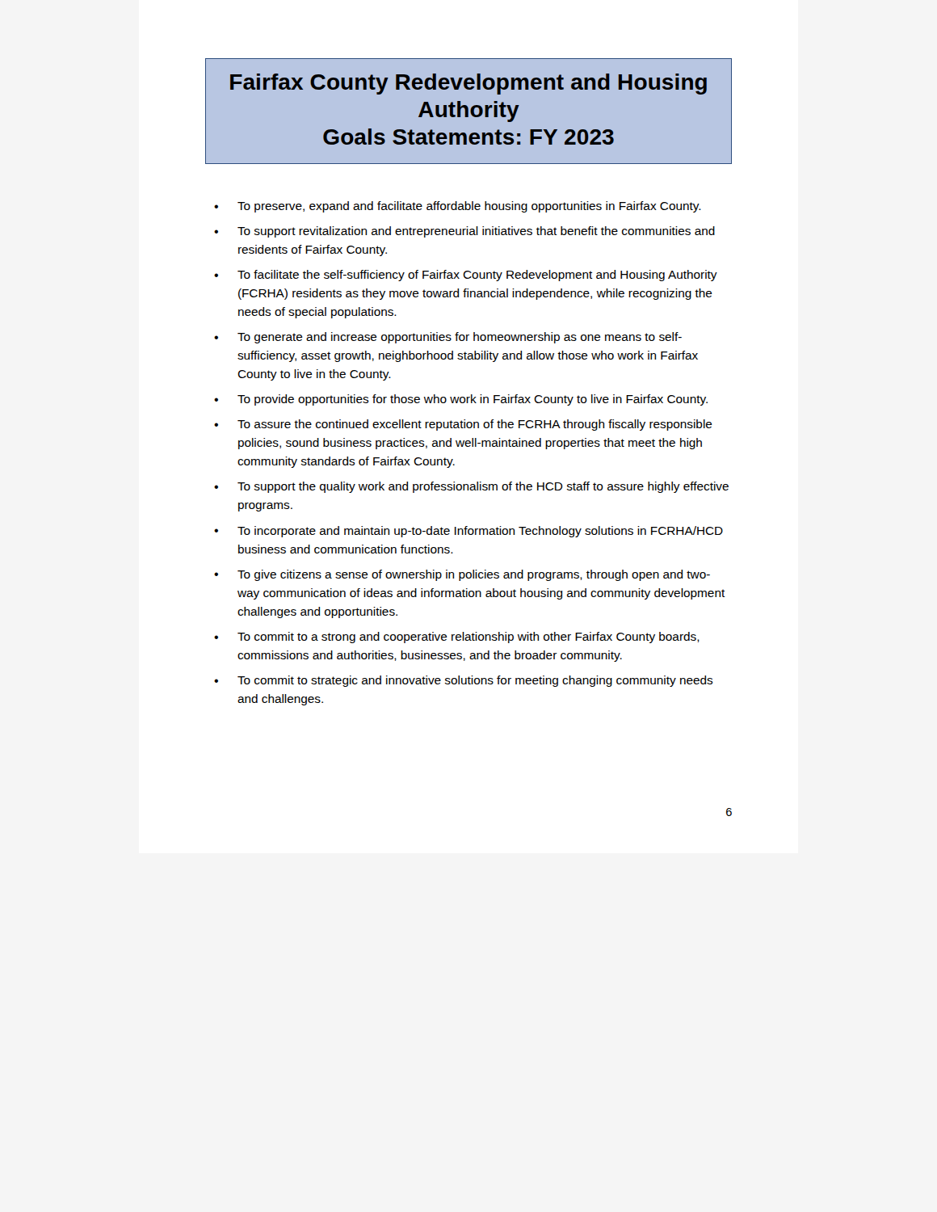Fairfax County Redevelopment and Housing Authority
Goals Statements: FY 2023
To preserve, expand and facilitate affordable housing opportunities in Fairfax County.
To support revitalization and entrepreneurial initiatives that benefit the communities and residents of Fairfax County.
To facilitate the self-sufficiency of Fairfax County Redevelopment and Housing Authority (FCRHA) residents as they move toward financial independence, while recognizing the needs of special populations.
To generate and increase opportunities for homeownership as one means to self-sufficiency, asset growth, neighborhood stability and allow those who work in Fairfax County to live in the County.
To provide opportunities for those who work in Fairfax County to live in Fairfax County.
To assure the continued excellent reputation of the FCRHA through fiscally responsible policies, sound business practices, and well-maintained properties that meet the high community standards of Fairfax County.
To support the quality work and professionalism of the HCD staff to assure highly effective programs.
To incorporate and maintain up-to-date Information Technology solutions in FCRHA/HCD business and communication functions.
To give citizens a sense of ownership in policies and programs, through open and two-way communication of ideas and information about housing and community development challenges and opportunities.
To commit to a strong and cooperative relationship with other Fairfax County boards, commissions and authorities, businesses, and the broader community.
To commit to strategic and innovative solutions for meeting changing community needs and challenges.
6